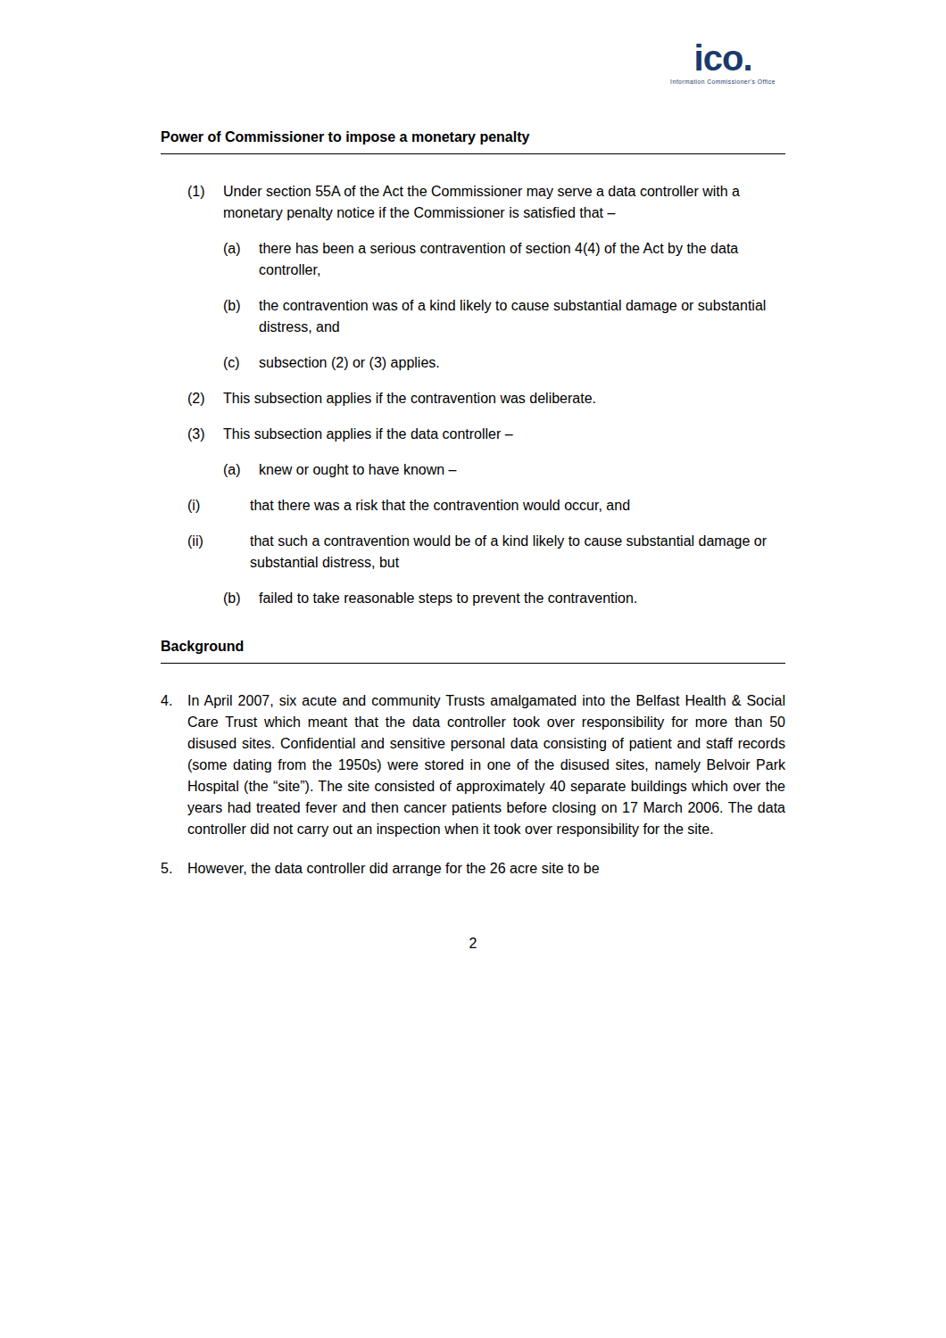ico.
Information Commissioner's Office
Power of Commissioner to impose a monetary penalty
(1)
Under section 55A of the Act the Commissioner may serve a data controller with a monetary penalty notice if the Commissioner is satisfied that –
(a)
there has been a serious contravention of section 4(4) of the Act by the data controller,
(b)
the contravention was of a kind likely to cause substantial damage or substantial distress, and
(c)
subsection (2) or (3) applies.
(2)
This subsection applies if the contravention was deliberate.
(3)
This subsection applies if the data controller –
(a)
knew or ought to have known –
(i)
that there was a risk that the contravention would occur, and
(ii)
that such a contravention would be of a kind likely to cause substantial damage or substantial distress, but
(b)
failed to take reasonable steps to prevent the contravention.
Background
4.
In April 2007, six acute and community Trusts amalgamated into the Belfast Health & Social Care Trust which meant that the data controller took over responsibility for more than 50 disused sites. Confidential and sensitive personal data consisting of patient and staff records (some dating from the 1950s) were stored in one of the disused sites, namely Belvoir Park Hospital (the “site”). The site consisted of approximately 40 separate buildings which over the years had treated fever and then cancer patients before closing on 17 March 2006. The data controller did not carry out an inspection when it took over responsibility for the site.
5.
However, the data controller did arrange for the 26 acre site to be
2